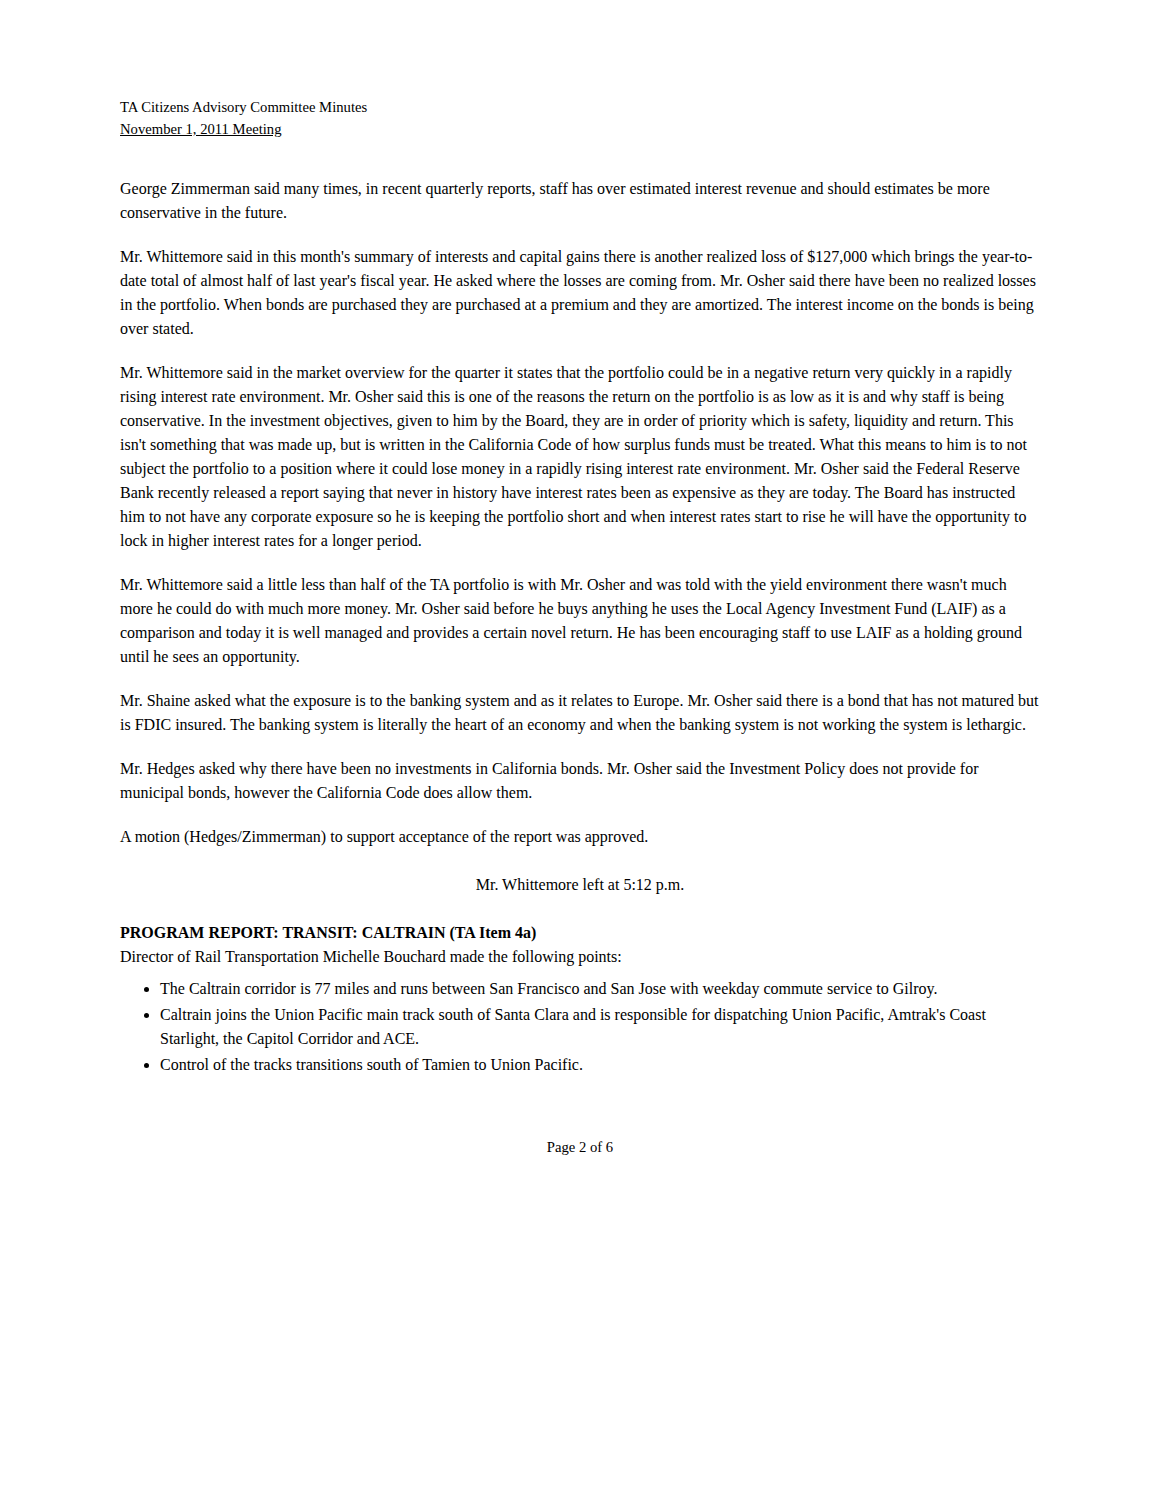TA Citizens Advisory Committee Minutes November 1, 2011 Meeting
George Zimmerman said many times, in recent quarterly reports, staff has over estimated interest revenue and should estimates be more conservative in the future.
Mr. Whittemore said in this month's summary of interests and capital gains there is another realized loss of $127,000 which brings the year-to-date total of almost half of last year's fiscal year. He asked where the losses are coming from. Mr. Osher said there have been no realized losses in the portfolio. When bonds are purchased they are purchased at a premium and they are amortized. The interest income on the bonds is being over stated.
Mr. Whittemore said in the market overview for the quarter it states that the portfolio could be in a negative return very quickly in a rapidly rising interest rate environment. Mr. Osher said this is one of the reasons the return on the portfolio is as low as it is and why staff is being conservative. In the investment objectives, given to him by the Board, they are in order of priority which is safety, liquidity and return. This isn't something that was made up, but is written in the California Code of how surplus funds must be treated. What this means to him is to not subject the portfolio to a position where it could lose money in a rapidly rising interest rate environment. Mr. Osher said the Federal Reserve Bank recently released a report saying that never in history have interest rates been as expensive as they are today. The Board has instructed him to not have any corporate exposure so he is keeping the portfolio short and when interest rates start to rise he will have the opportunity to lock in higher interest rates for a longer period.
Mr. Whittemore said a little less than half of the TA portfolio is with Mr. Osher and was told with the yield environment there wasn't much more he could do with much more money. Mr. Osher said before he buys anything he uses the Local Agency Investment Fund (LAIF) as a comparison and today it is well managed and provides a certain novel return. He has been encouraging staff to use LAIF as a holding ground until he sees an opportunity.
Mr. Shaine asked what the exposure is to the banking system and as it relates to Europe. Mr. Osher said there is a bond that has not matured but is FDIC insured. The banking system is literally the heart of an economy and when the banking system is not working the system is lethargic.
Mr. Hedges asked why there have been no investments in California bonds. Mr. Osher said the Investment Policy does not provide for municipal bonds, however the California Code does allow them.
A motion (Hedges/Zimmerman) to support acceptance of the report was approved.
Mr. Whittemore left at 5:12 p.m.
PROGRAM REPORT: TRANSIT: CALTRAIN (TA Item 4a)
Director of Rail Transportation Michelle Bouchard made the following points:
The Caltrain corridor is 77 miles and runs between San Francisco and San Jose with weekday commute service to Gilroy.
Caltrain joins the Union Pacific main track south of Santa Clara and is responsible for dispatching Union Pacific, Amtrak's Coast Starlight, the Capitol Corridor and ACE.
Control of the tracks transitions south of Tamien to Union Pacific.
Page 2 of 6